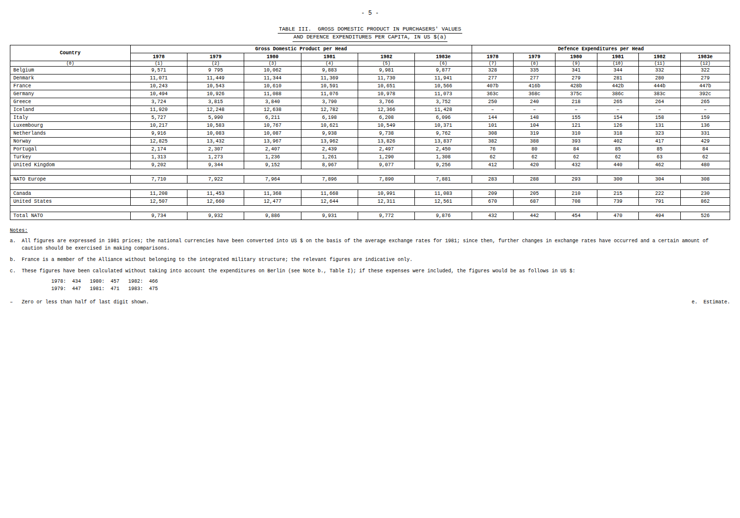- 5 -
TABLE III. GROSS DOMESTIC PRODUCT IN PURCHASERS' VALUES
AND DEFENCE EXPENDITURES PER CAPITA, IN US $(a)
| Country | Gross Domestic Product per Head | Defence Expenditures per Head |
| --- | --- | --- |
| 1978 | 1979 | 1980 | 1981 | 1982 | 1983e | 1978 | 1979 | 1980 | 1981 | 1982 | 1983e |
| (0) | (1) | (2) | (3) | (4) | (5) | (6) | (7) | (8) | (9) | (10) | (11) | (12) |
| Belgium | 9,571 | 9 795 | 10,062 | 9,883 | 9,981 | 9,877 | 328 | 335 | 341 | 344 | 332 | 322 |
| Denmark | 11,071 | 11,449 | 11,344 | 11,369 | 11,730 | 11,941 | 277 | 277 | 279 | 281 | 280 | 279 |
| France | 10,243 | 10,543 | 10,610 | 10,591 | 10,651 | 10,566 | 407b | 416b | 428b | 442b | 444b | 447b |
| Germany | 10,494 | 10,926 | 11,088 | 11,076 | 10,978 | 11,073 | 363c | 368c | 375c | 386c | 383c | 392c |
| Greece | 3,724 | 3,815 | 3,840 | 3,790 | 3,766 | 3,752 | 250 | 240 | 218 | 265 | 264 | 265 |
| Iceland | 11,920 | 12,248 | 12,638 | 12,782 | 12,366 | 11,428 | – | – | – | – | – | – |
| Italy | 5,727 | 5,990 | 6,211 | 6,198 | 6,208 | 6,096 | 144 | 148 | 155 | 154 | 158 | 159 |
| Luxembourg | 10,217 | 10,583 | 10,767 | 10,621 | 10,549 | 10,371 | 101 | 104 | 121 | 126 | 131 | 136 |
| Netherlands | 9,916 | 10,083 | 10,087 | 9,938 | 9,738 | 9,762 | 308 | 319 | 310 | 318 | 323 | 331 |
| Norway | 12,825 | 13,432 | 13,967 | 13,962 | 13,826 | 13,837 | 382 | 388 | 393 | 402 | 417 | 429 |
| Portugal | 2,174 | 2,307 | 2,407 | 2,439 | 2,497 | 2,450 | 76 | 80 | 84 | 85 | 85 | 84 |
| Turkey | 1,313 | 1,273 | 1,236 | 1,261 | 1,290 | 1,308 | 62 | 62 | 62 | 62 | 63 | 62 |
| United Kingdom | 9,202 | 9,344 | 9,152 | 8,967 | 9,077 | 9,256 | 412 | 420 | 432 | 440 | 462 | 480 |
| NATO Europe | 7,710 | 7,922 | 7,964 | 7,896 | 7,890 | 7,881 | 283 | 288 | 293 | 300 | 304 | 308 |
| Canada | 11,208 | 11,453 | 11,368 | 11,668 | 10,991 | 11,083 | 209 | 205 | 210 | 215 | 222 | 230 |
| United States | 12,507 | 12,660 | 12,477 | 12,644 | 12,311 | 12,561 | 670 | 687 | 708 | 739 | 791 | 862 |
| Total NATO | 9,734 | 9,932 | 9,886 | 9,931 | 9,772 | 9,876 | 432 | 442 | 454 | 470 | 494 | 526 |
Notes:
a. All figures are expressed in 1981 prices; the national currencies have been converted into US $ on the basis of the average exchange rates for 1981; since then, further changes in exchange rates have occurred and a certain amount of caution should be exercised in making comparisons.
b. France is a member of the Alliance without belonging to the integrated military structure; the relevant figures are indicative only.
c. These figures have been calculated without taking into account the expenditures on Berlin (see Note b., Table I); if these expenses were included, the figures would be as follows in US $:
| 1978: 434 | 1980: 457 | 1982: 466 |
| 1979: 447 | 1981: 471 | 1983: 475 |
– Zero or less than half of last digit shown. e. Estimate.